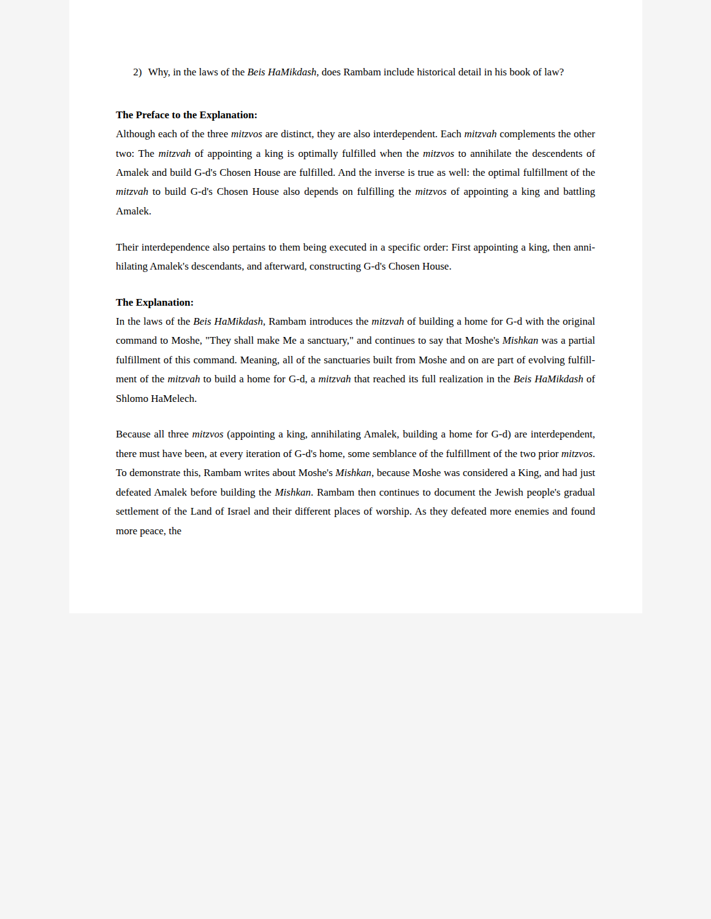Why, in the laws of the Beis HaMikdash, does Rambam include historical detail in his book of law?
The Preface to the Explanation:
Although each of the three mitzvos are distinct, they are also interdependent. Each mitzvah complements the other two: The mitzvah of appointing a king is optimally fulfilled when the mitzvos to annihilate the descendents of Amalek and build G‑d's Chosen House are fulfilled. And the inverse is true as well: the optimal fulfillment of the mitzvah to build G‑d's Chosen House also depends on fulfilling the mitzvos of appointing a king and battling Amalek.
Their interdependence also pertains to them being executed in a specific order: First appointing a king, then annihilating Amalek's descendants, and afterward, constructing G‑d's Chosen House.
The Explanation:
In the laws of the Beis HaMikdash, Rambam introduces the mitzvah of building a home for G‑d with the original command to Moshe, "They shall make Me a sanctuary," and continues to say that Moshe's Mishkan was a partial fulfillment of this command. Meaning, all of the sanctuaries built from Moshe and on are part of evolving fulfillment of the mitzvah to build a home for G‑d, a mitzvah that reached its full realization in the Beis HaMikdash of Shlomo HaMelech.
Because all three mitzvos (appointing a king, annihilating Amalek, building a home for G‑d) are interdependent, there must have been, at every iteration of G‑d's home, some semblance of the fulfillment of the two prior mitzvos. To demonstrate this, Rambam writes about Moshe's Mishkan, because Moshe was considered a King, and had just defeated Amalek before building the Mishkan. Rambam then continues to document the Jewish people's gradual settlement of the Land of Israel and their different places of worship. As they defeated more enemies and found more peace, the